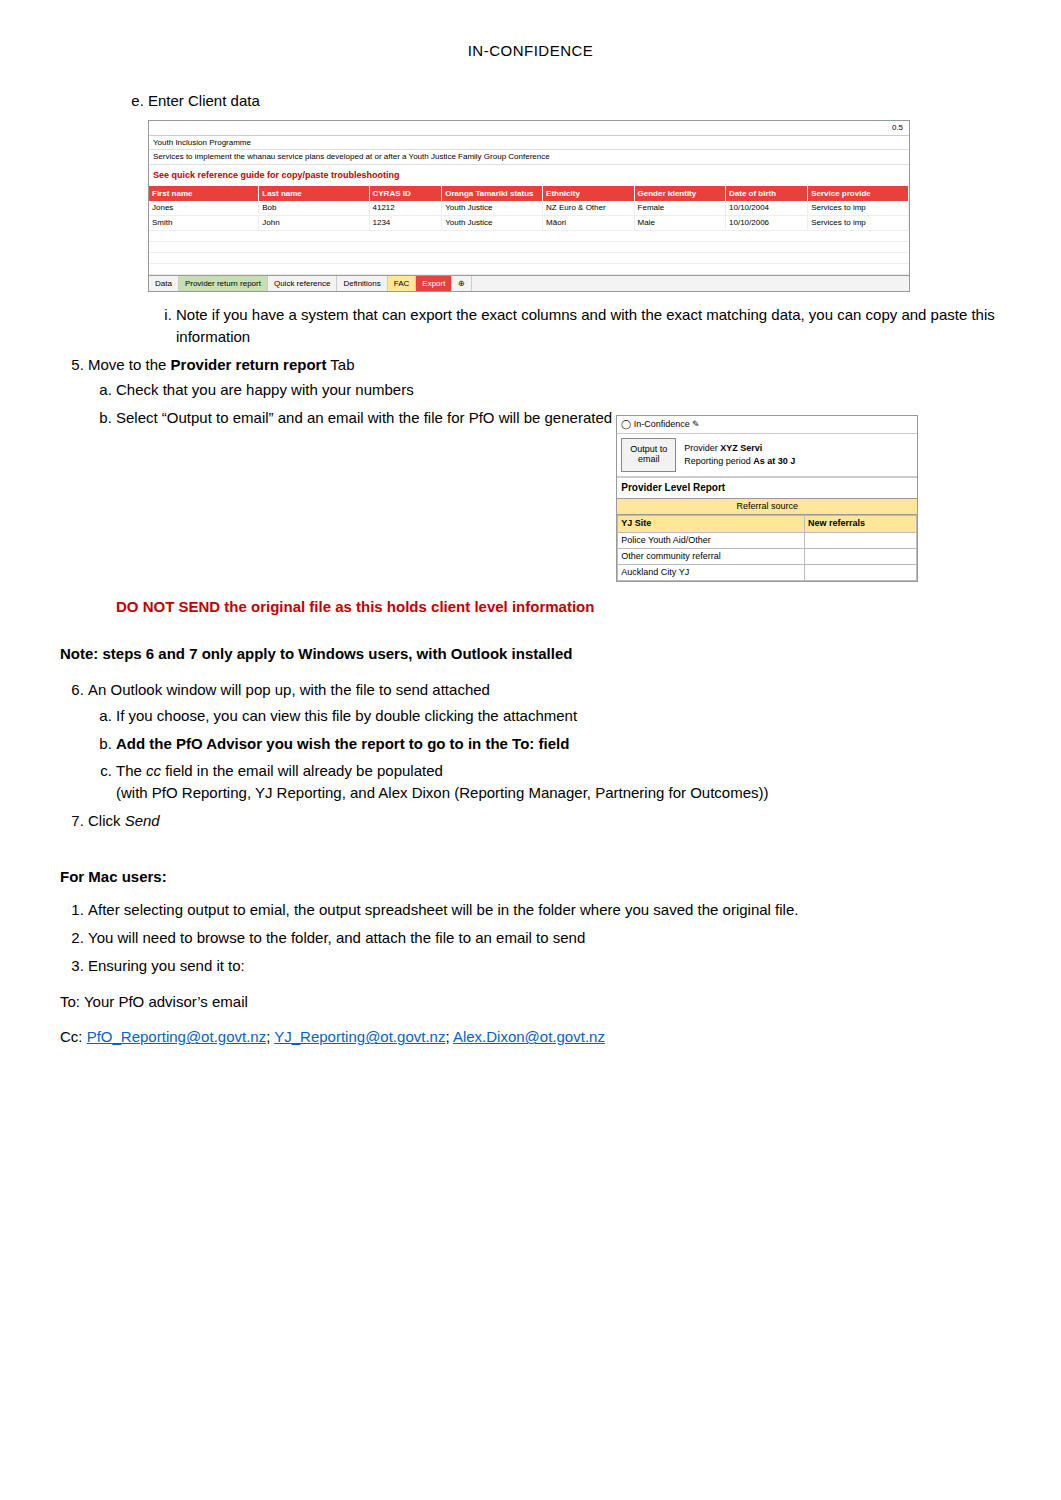IN-CONFIDENCE
Enter Client data
0.5
Youth Inclusion Programme
Services to implement the whanau service plans developed at or after a Youth Justice Family Group Conference
See quick reference guide for copy/paste troubleshooting
First name
Last name
CYRAS ID
Oranga Tamariki status
Ethnicity
Gender identity
Date of birth
Service provide
Jones
Bob
41212
Youth Justice
NZ Euro & Other
Female
10/10/2004
Services to imp
Smith
John
1234
Youth Justice
Māori
Male
10/10/2006
Services to imp
Data Provider return report Quick reference Definitions FAC Export ⊕
Note if you have a system that can export the exact columns and with the exact matching data, you can copy and paste this information
Move to the Provider return report Tab
Check that you are happy with your numbers
Select “Output to email” and an email with the file for PfO will be generated
◯ In-Confidence ✎
Output to
email
Provider XYZ Servi
Reporting period As at 30 J
Provider Level Report
Referral source
| YJ Site | New referrals |
| --- | --- |
| Police Youth Aid/Other | |
| Other community referral | |
| Auckland City YJ | |
DO NOT SEND the original file as this holds client level information
Note: steps 6 and 7 only apply to Windows users, with Outlook installed
An Outlook window will pop up, with the file to send attached
If you choose, you can view this file by double clicking the attachment
Add the PfO Advisor you wish the report to go to in the To: field
The cc field in the email will already be populated
(with PfO Reporting, YJ Reporting, and Alex Dixon (Reporting Manager, Partnering for Outcomes))
Click Send
For Mac users:
After selecting output to emial, the output spreadsheet will be in the folder where you saved the original file.
You will need to browse to the folder, and attach the file to an email to send
Ensuring you send it to:
To: Your PfO advisor’s email
Cc: PfO_Reporting@ot.govt.nz; YJ_Reporting@ot.govt.nz; Alex.Dixon@ot.govt.nz